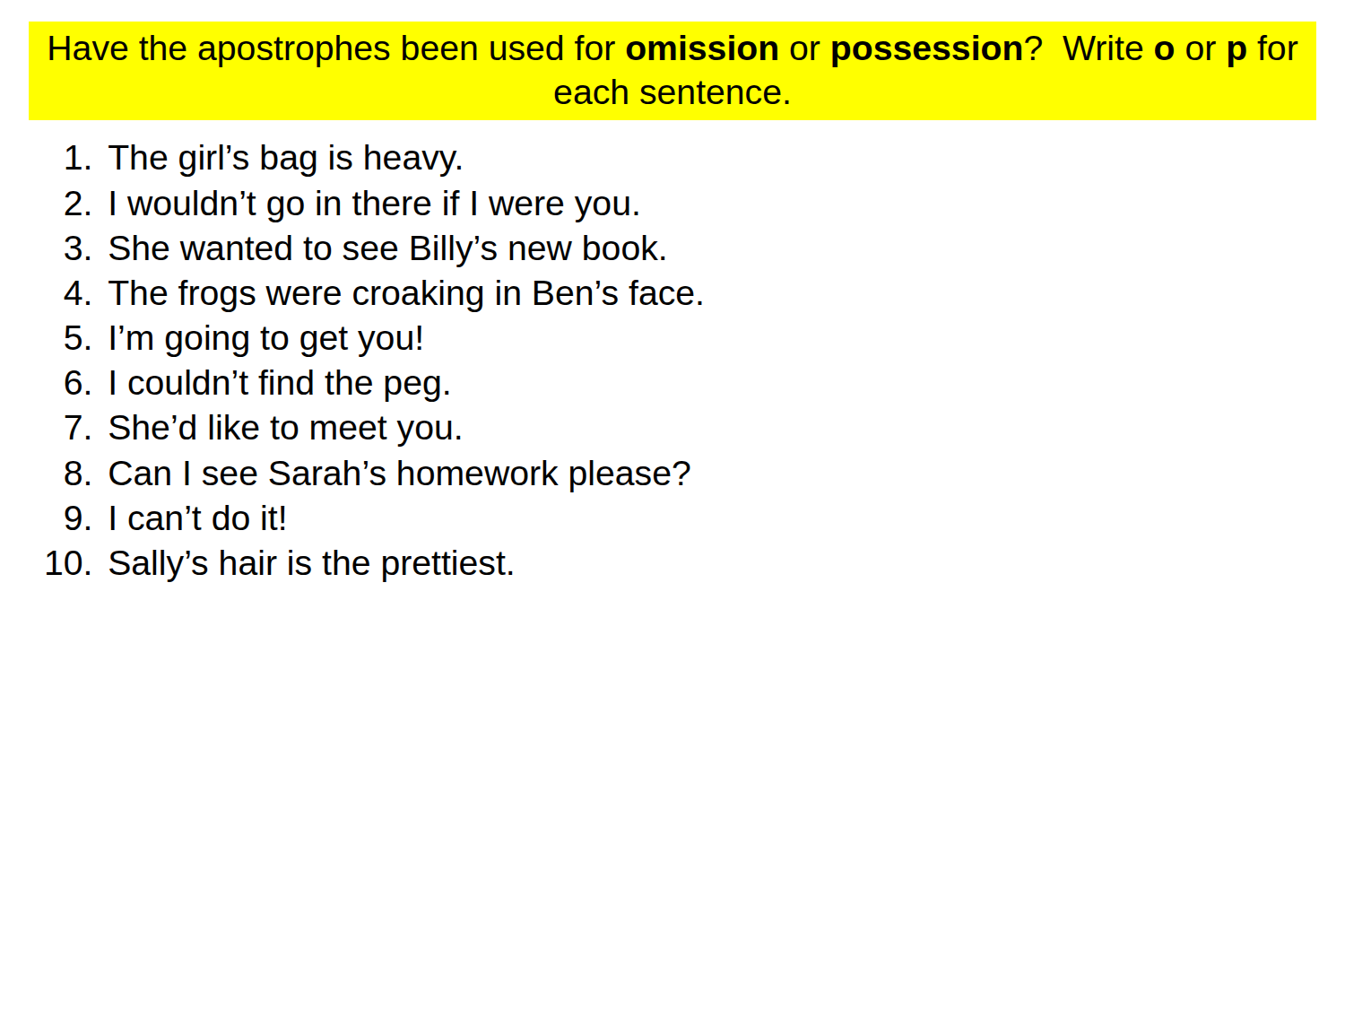Have the apostrophes been used for omission or possession? Write o or p for each sentence.
The girl’s bag is heavy.
I wouldn’t go in there if I were you.
She wanted to see Billy’s new book.
The frogs were croaking in Ben’s face.
I’m going to get you!
I couldn’t find the peg.
She’d like to meet you.
Can I see Sarah’s homework please?
I can’t do it!
Sally’s hair is the prettiest.